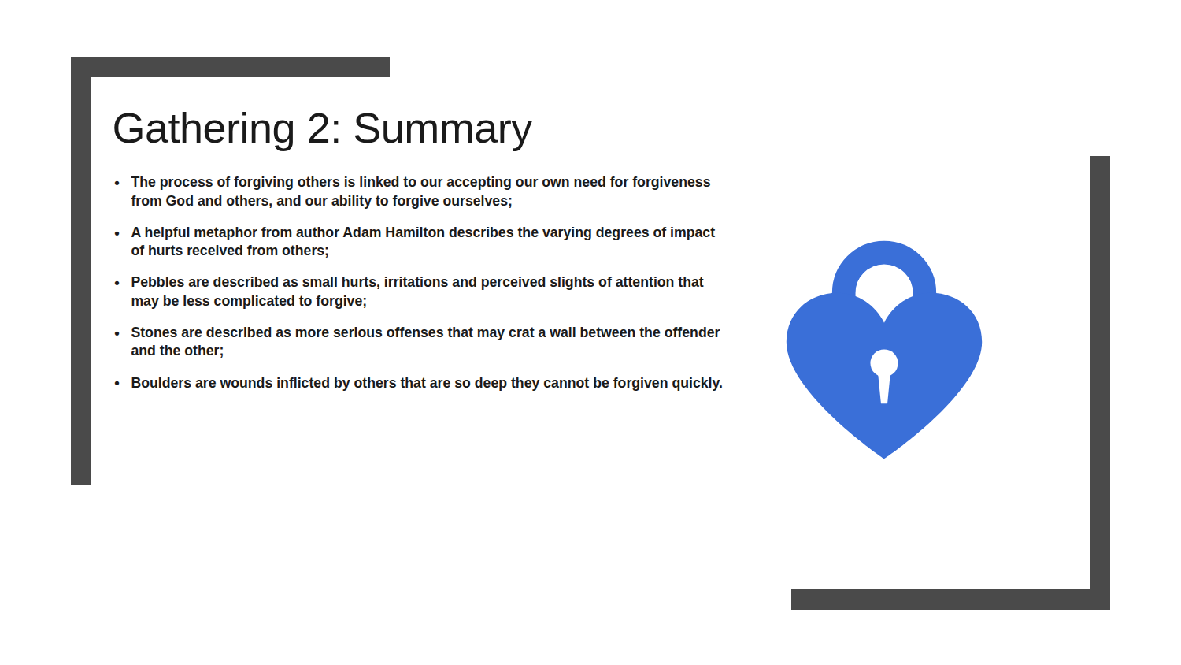Gathering 2: Summary
The process of forgiving others is linked to our accepting our own need for forgiveness from God and others, and our ability to forgive ourselves;
A helpful metaphor from author Adam Hamilton describes the varying degrees of impact of hurts received from others;
Pebbles are described as small hurts, irritations and perceived slights of attention that may be less complicated to forgive;
Stones are described as more serious offenses that may crat a wall between the offender and the other;
Boulders are wounds inflicted by others that are so deep they cannot be forgiven quickly.
Heart-shaped padlock